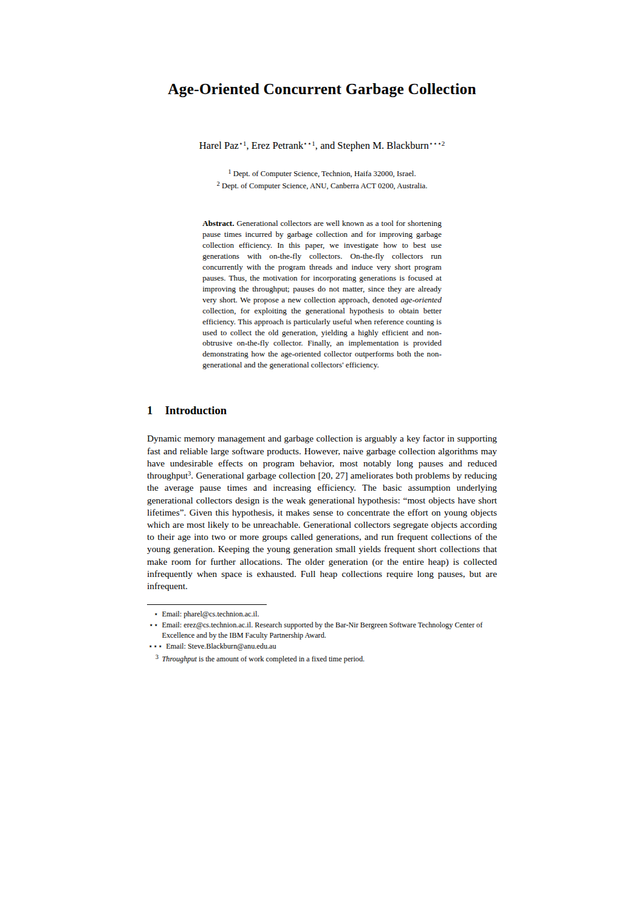Age-Oriented Concurrent Garbage Collection
Harel Paz⋆1, Erez Petrank⋆⋆1, and Stephen M. Blackburn⋆⋆⋆2
1 Dept. of Computer Science, Technion, Haifa 32000, Israel.
2 Dept. of Computer Science, ANU, Canberra ACT 0200, Australia.
Abstract. Generational collectors are well known as a tool for shortening pause times incurred by garbage collection and for improving garbage collection efficiency. In this paper, we investigate how to best use generations with on-the-fly collectors. On-the-fly collectors run concurrently with the program threads and induce very short program pauses. Thus, the motivation for incorporating generations is focused at improving the throughput; pauses do not matter, since they are already very short. We propose a new collection approach, denoted age-oriented collection, for exploiting the generational hypothesis to obtain better efficiency. This approach is particularly useful when reference counting is used to collect the old generation, yielding a highly efficient and non-obtrusive on-the-fly collector. Finally, an implementation is provided demonstrating how the age-oriented collector outperforms both the non-generational and the generational collectors' efficiency.
1 Introduction
Dynamic memory management and garbage collection is arguably a key factor in supporting fast and reliable large software products. However, naive garbage collection algorithms may have undesirable effects on program behavior, most notably long pauses and reduced throughput3. Generational garbage collection [20, 27] ameliorates both problems by reducing the average pause times and increasing efficiency. The basic assumption underlying generational collectors design is the weak generational hypothesis: “most objects have short lifetimes”. Given this hypothesis, it makes sense to concentrate the effort on young objects which are most likely to be unreachable. Generational collectors segregate objects according to their age into two or more groups called generations, and run frequent collections of the young generation. Keeping the young generation small yields frequent short collections that make room for further allocations. The older generation (or the entire heap) is collected infrequently when space is exhausted. Full heap collections require long pauses, but are infrequent.
⋆
Email: pharel@cs.technion.ac.il.
⋆⋆
Email: erez@cs.technion.ac.il. Research supported by the Bar-Nir Bergreen Software Technology Center of Excellence and by the IBM Faculty Partnership Award.
⋆⋆⋆
Email: Steve.Blackburn@anu.edu.au
3
Throughput is the amount of work completed in a fixed time period.